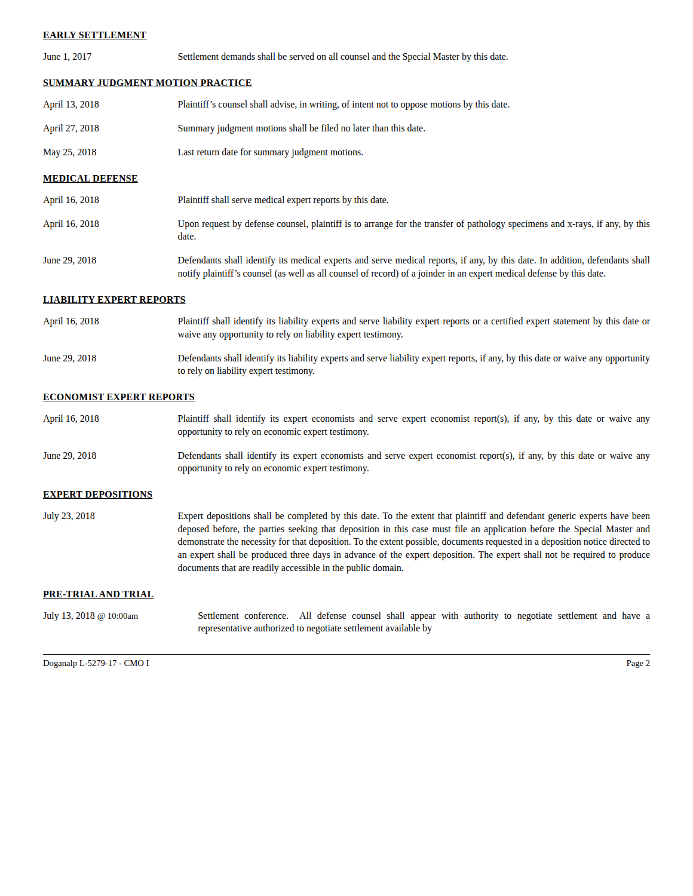EARLY SETTLEMENT
June 1, 2017
Settlement demands shall be served on all counsel and the Special Master by this date.
SUMMARY JUDGMENT MOTION PRACTICE
April 13, 2018
Plaintiff’s counsel shall advise, in writing, of intent not to oppose motions by this date.
April 27, 2018
Summary judgment motions shall be filed no later than this date.
May 25, 2018
Last return date for summary judgment motions.
MEDICAL DEFENSE
April 16, 2018
Plaintiff shall serve medical expert reports by this date.
April 16, 2018
Upon request by defense counsel, plaintiff is to arrange for the transfer of pathology specimens and x-rays, if any, by this date.
June 29, 2018
Defendants shall identify its medical experts and serve medical reports, if any, by this date. In addition, defendants shall notify plaintiff’s counsel (as well as all counsel of record) of a joinder in an expert medical defense by this date.
LIABILITY EXPERT REPORTS
April 16, 2018
Plaintiff shall identify its liability experts and serve liability expert reports or a certified expert statement by this date or waive any opportunity to rely on liability expert testimony.
June 29, 2018
Defendants shall identify its liability experts and serve liability expert reports, if any, by this date or waive any opportunity to rely on liability expert testimony.
ECONOMIST EXPERT REPORTS
April 16, 2018
Plaintiff shall identify its expert economists and serve expert economist report(s), if any, by this date or waive any opportunity to rely on economic expert testimony.
June 29, 2018
Defendants shall identify its expert economists and serve expert economist report(s), if any, by this date or waive any opportunity to rely on economic expert testimony.
EXPERT DEPOSITIONS
July 23, 2018
Expert depositions shall be completed by this date. To the extent that plaintiff and defendant generic experts have been deposed before, the parties seeking that deposition in this case must file an application before the Special Master and demonstrate the necessity for that deposition. To the extent possible, documents requested in a deposition notice directed to an expert shall be produced three days in advance of the expert deposition. The expert shall not be required to produce documents that are readily accessible in the public domain.
PRE-TRIAL AND TRIAL
July 13, 2018 @ 10:00am
Settlement conference. All defense counsel shall appear with authority to negotiate settlement and have a representative authorized to negotiate settlement available by
Doganalp L-5279-17 - CMO I Page 2